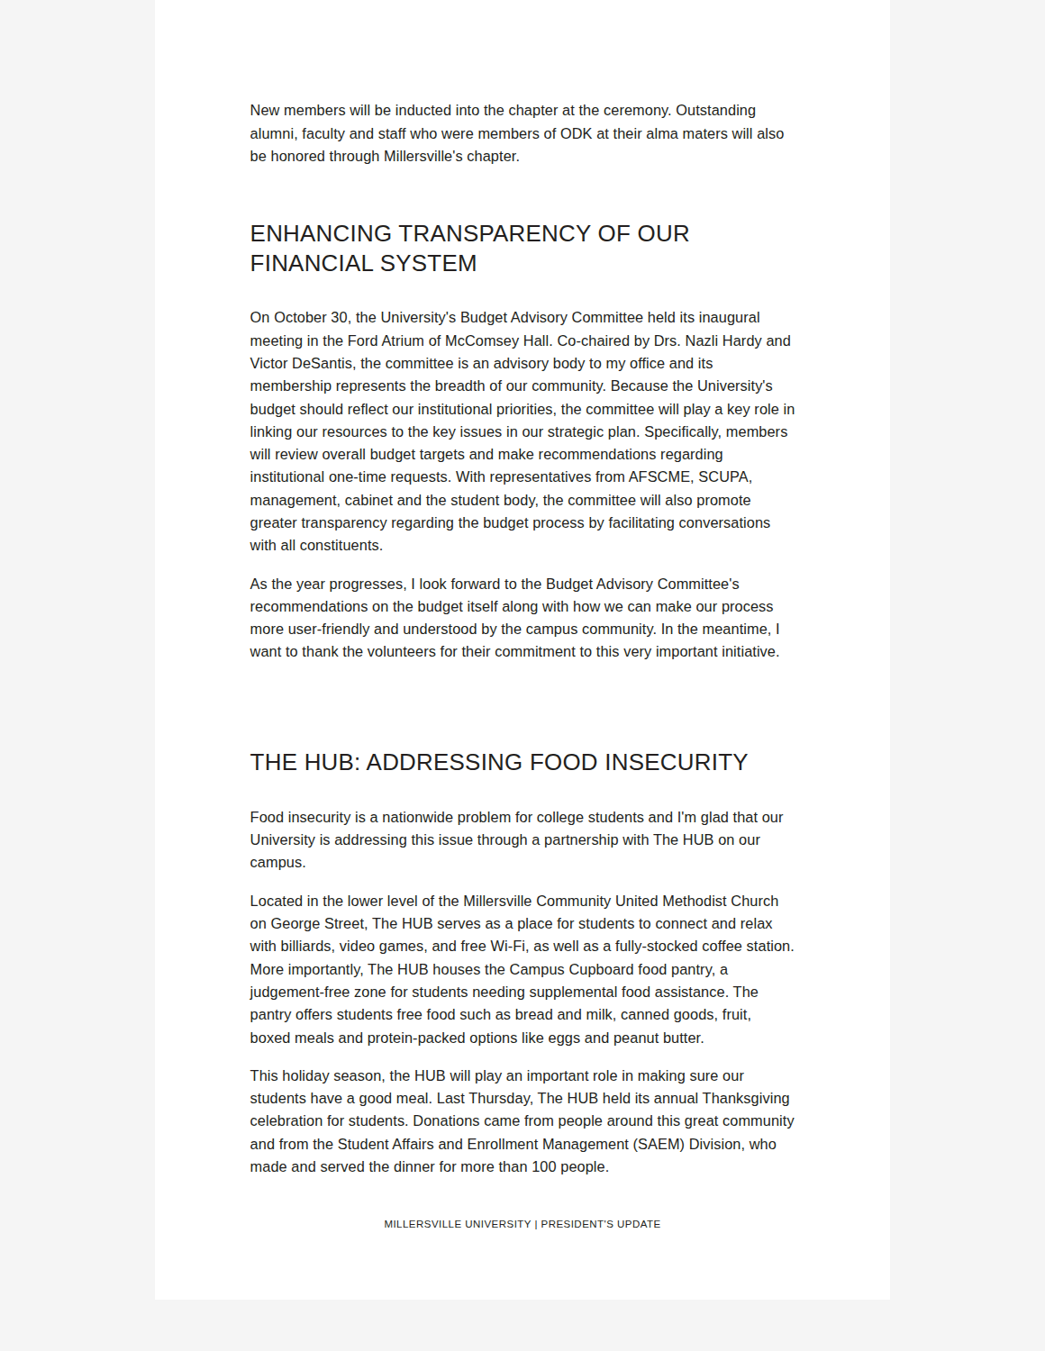New members will be inducted into the chapter at the ceremony. Outstanding alumni, faculty and staff who were members of ODK at their alma maters will also be honored through Millersville's chapter.
ENHANCING TRANSPARENCY OF OUR FINANCIAL SYSTEM
On October 30, the University's Budget Advisory Committee held its inaugural meeting in the Ford Atrium of McComsey Hall. Co-chaired by Drs. Nazli Hardy and Victor DeSantis, the committee is an advisory body to my office and its membership represents the breadth of our community. Because the University's budget should reflect our institutional priorities, the committee will play a key role in linking our resources to the key issues in our strategic plan. Specifically, members will review overall budget targets and make recommendations regarding institutional one-time requests. With representatives from AFSCME, SCUPA, management, cabinet and the student body, the committee will also promote greater transparency regarding the budget process by facilitating conversations with all constituents.
As the year progresses, I look forward to the Budget Advisory Committee's recommendations on the budget itself along with how we can make our process more user-friendly and understood by the campus community. In the meantime, I want to thank the volunteers for their commitment to this very important initiative.
THE HUB: ADDRESSING FOOD INSECURITY
Food insecurity is a nationwide problem for college students and I'm glad that our University is addressing this issue through a partnership with The HUB on our campus.
Located in the lower level of the Millersville Community United Methodist Church on George Street, The HUB serves as a place for students to connect and relax with billiards, video games, and free Wi-Fi, as well as a fully-stocked coffee station. More importantly, The HUB houses the Campus Cupboard food pantry, a judgement-free zone for students needing supplemental food assistance. The pantry offers students free food such as bread and milk, canned goods, fruit, boxed meals and protein-packed options like eggs and peanut butter.
This holiday season, the HUB will play an important role in making sure our students have a good meal. Last Thursday, The HUB held its annual Thanksgiving celebration for students. Donations came from people around this great community and from the Student Affairs and Enrollment Management (SAEM) Division, who made and served the dinner for more than 100 people.
MILLERSVILLE UNIVERSITY | PRESIDENT'S UPDATE